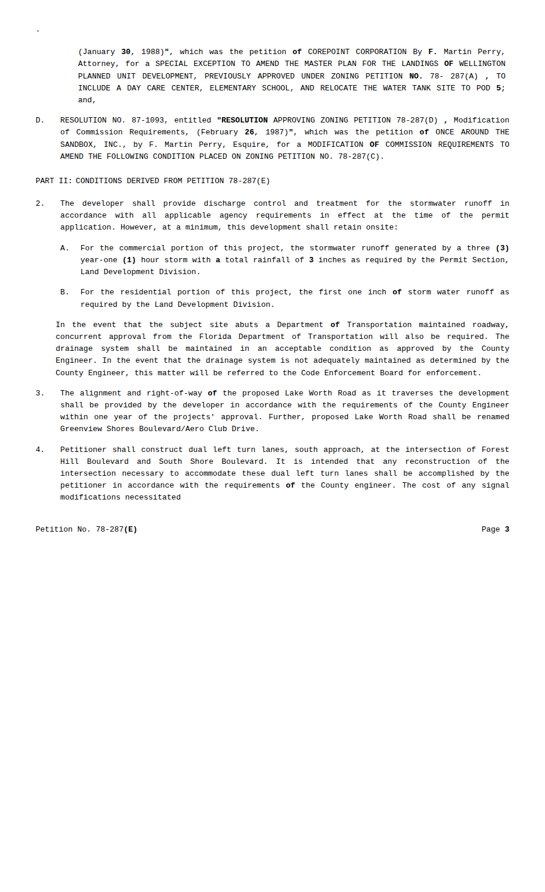.
(January 30, 1988)", which was the petition of COREPOINT CORPORATION By F. Martin Perry, Attorney, for a SPECIAL EXCEPTION TO AMEND THE MASTER PLAN FOR THE LANDINGS OF WELLINGTON PLANNED UNIT DEVELOPMENT, PREVIOUSLY APPROVED UNDER ZONING PETITION NO. 78- 287(A) , TO INCLUDE A DAY CARE CENTER, ELEMENTARY SCHOOL, AND RELOCATE THE WATER TANK SITE TO POD 5; and,
D.
RESOLUTION NO. 87-1093, entitled "RESOLUTION APPROVING ZONING PETITION 78-287(D) , Modification of Commission Requirements, (February 26, 1987)", which was the petition of ONCE AROUND THE SANDBOX, INC., by F. Martin Perry, Esquire, for a MODIFICATION OF COMMISSION REQUIREMENTS TO AMEND THE FOLLOWING CONDITION PLACED ON ZONING PETITION NO. 78-287(C).
PART II: CONDITIONS DERIVED FROM PETITION 78-287(E)
2.
The developer shall provide discharge control and treatment for the stormwater runoff in accordance with all applicable agency requirements in effect at the time of the permit application. However, at a minimum, this development shall retain onsite:
A.
For the commercial portion of this project, the stormwater runoff generated by a three (3) year-one (1) hour storm with a total rainfall of 3 inches as required by the Permit Section, Land Development Division.
B.
For the residential portion of this project, the first one inch of storm water runoff as required by the Land Development Division.
In the event that the subject site abuts a Department of Transportation maintained roadway, concurrent approval from the Florida Department of Transportation will also be required. The drainage system shall be maintained in an acceptable condition as approved by the County Engineer. In the event that the drainage system is not adequately maintained as determined by the County Engineer, this matter will be referred to the Code Enforcement Board for enforcement.
3.
The alignment and right-of-way of the proposed Lake Worth Road as it traverses the development shall be provided by the developer in accordance with the requirements of the County Engineer within one year of the projects' approval. Further, proposed Lake Worth Road shall be renamed Greenview Shores Boulevard/Aero Club Drive.
4.
Petitioner shall construct dual left turn lanes, south approach, at the intersection of Forest Hill Boulevard and South Shore Boulevard. It is intended that any reconstruction of the intersection necessary to accommodate these dual left turn lanes shall be accomplished by the petitioner in accordance with the requirements of the County engineer. The cost of any signal modifications necessitated
Petition No. 78-287(E) Page 3